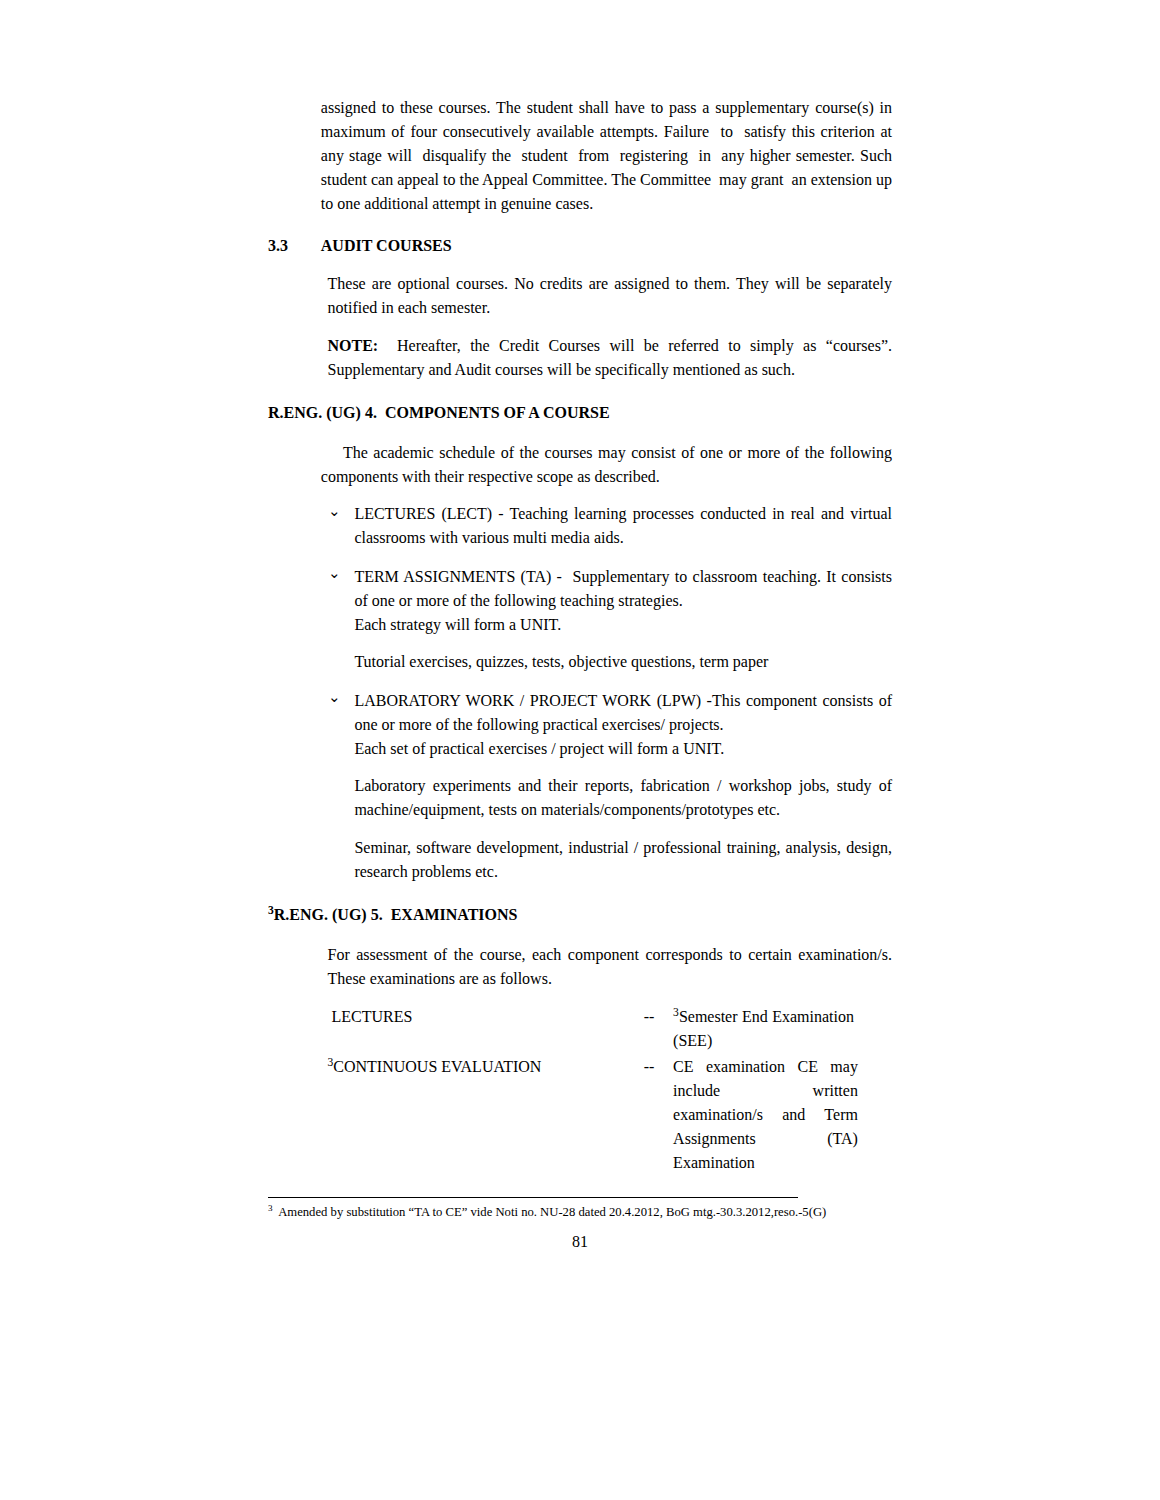assigned to these courses. The student shall have to pass a supplementary course(s) in maximum of four consecutively available attempts. Failure to satisfy this criterion at any stage will disqualify the student from registering in any higher semester. Such student can appeal to the Appeal Committee. The Committee may grant an extension up to one additional attempt in genuine cases.
3.3 AUDIT COURSES
These are optional courses. No credits are assigned to them. They will be separately notified in each semester.
NOTE: Hereafter, the Credit Courses will be referred to simply as “courses”. Supplementary and Audit courses will be specifically mentioned as such.
R.ENG. (UG) 4. COMPONENTS OF A COURSE
The academic schedule of the courses may consist of one or more of the following components with their respective scope as described.
LECTURES (LECT) - Teaching learning processes conducted in real and virtual classrooms with various multi media aids.
TERM ASSIGNMENTS (TA) - Supplementary to classroom teaching. It consists of one or more of the following teaching strategies.
Each strategy will form a UNIT.
Tutorial exercises, quizzes, tests, objective questions, term paper
LABORATORY WORK / PROJECT WORK (LPW) -This component consists of one or more of the following practical exercises/ projects.
Each set of practical exercises / project will form a UNIT.
Laboratory experiments and their reports, fabrication / workshop jobs, study of machine/equipment, tests on materials/components/prototypes etc.
Seminar, software development, industrial / professional training, analysis, design, research problems etc.
3R.ENG. (UG) 5. EXAMINATIONS
For assessment of the course, each component corresponds to certain examination/s. These examinations are as follows.
| LECTURES | -- | 3 Semester End Examination (SEE) |
| 3 CONTINUOUS EVALUATION | -- | CE examination CE may include written examination/s and Term Assignments (TA) Examination |
3 Amended by substitution “TA to CE” vide Noti no. NU-28 dated 20.4.2012, BoG mtg.-30.3.2012,reso.-5(G)
81